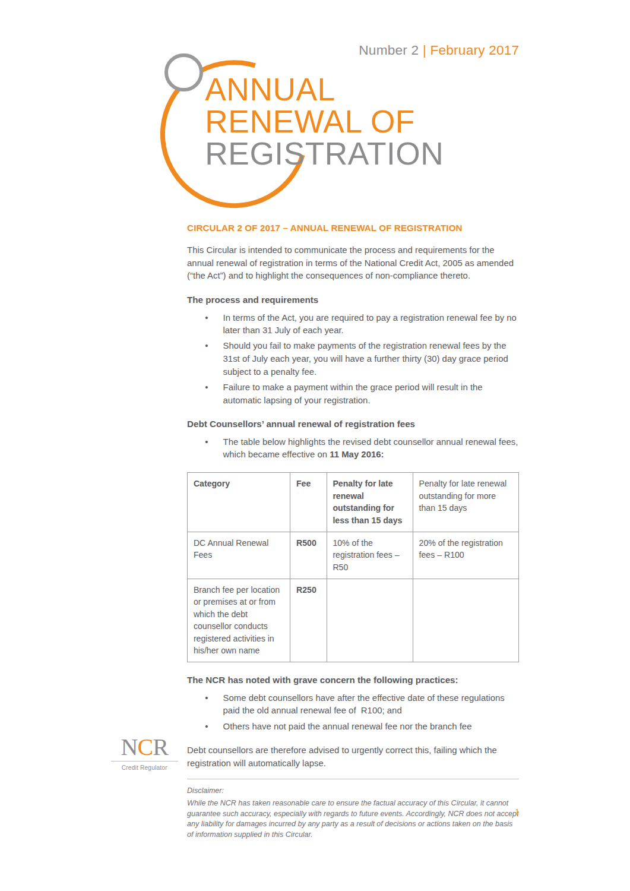Number 2 | February 2017
ANNUAL RENEWAL OF REGISTRATION
CIRCULAR 2 OF 2017 – ANNUAL RENEWAL OF REGISTRATION
This Circular is intended to communicate the process and requirements for the annual renewal of registration in terms of the National Credit Act, 2005 as amended (“the Act”) and to highlight the consequences of non-compliance thereto.
The process and requirements
In terms of the Act, you are required to pay a registration renewal fee by no later than 31 July of each year.
Should you fail to make payments of the registration renewal fees by the 31st of July each year, you will have a further thirty (30) day grace period subject to a penalty fee.
Failure to make a payment within the grace period will result in the automatic lapsing of your registration.
Debt Counsellors’ annual renewal of registration fees
The table below highlights the revised debt counsellor annual renewal fees, which became effective on 11 May 2016:
| Category | Fee | Penalty for late renewal outstanding for less than 15 days | Penalty for late renewal outstanding for more than 15 days |
| --- | --- | --- | --- |
| DC Annual Renewal Fees | R500 | 10% of the registration fees – R50 | 20% of the registration fees – R100 |
| Branch fee per location or premises at or from which the debt counsellor conducts registered activities in his/her own name | R250 | | |
The NCR has noted with grave concern the following practices:
Some debt counsellors have after the effective date of these regulations paid the old annual renewal fee of R100; and
Others have not paid the annual renewal fee nor the branch fee
Debt counsellors are therefore advised to urgently correct this, failing which the registration will automatically lapse.
Disclaimer: While the NCR has taken reasonable care to ensure the factual accuracy of this Circular, it cannot guarantee such accuracy, especially with regards to future events. Accordingly, NCR does not accept any liability for damages incurred by any party as a result of decisions or actions taken on the basis of information supplied in this Circular.
NCR
Credit Regulator
1